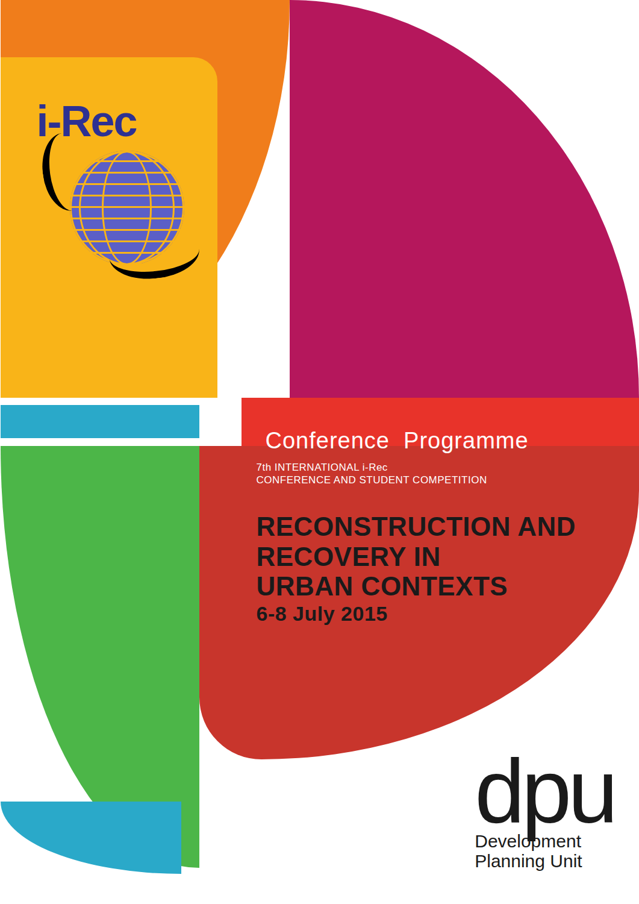i-Rec
i-Rec
Conference Programme
7th INTERNATIONAL i-Rec
CONFERENCE AND STUDENT COMPETITION
Reconstruction and
Recovery in
Urban Contexts
6-8 July 2015
dpu
Development
Planning Unit